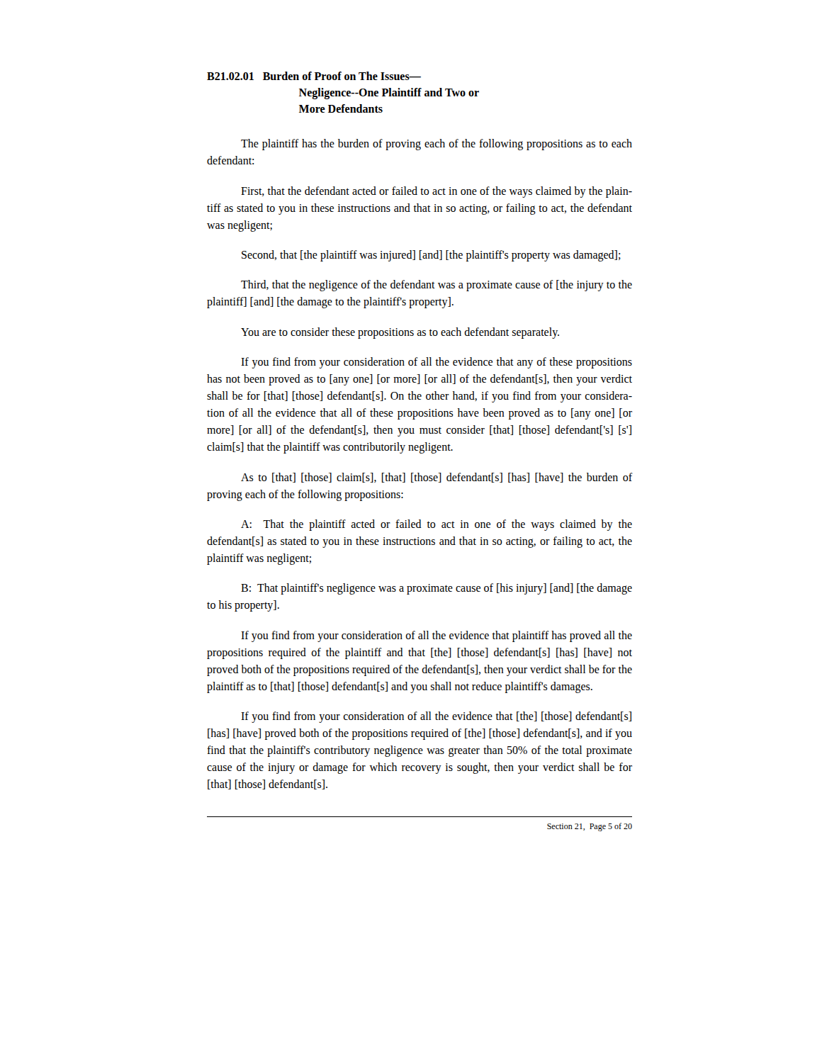B21.02.01 Burden of Proof on The Issues— Negligence--One Plaintiff and Two or More Defendants
The plaintiff has the burden of proving each of the following propositions as to each defendant:
First, that the defendant acted or failed to act in one of the ways claimed by the plaintiff as stated to you in these instructions and that in so acting, or failing to act, the defendant was negligent;
Second, that [the plaintiff was injured] [and] [the plaintiff's property was damaged];
Third, that the negligence of the defendant was a proximate cause of [the injury to the plaintiff] [and] [the damage to the plaintiff's property].
You are to consider these propositions as to each defendant separately.
If you find from your consideration of all the evidence that any of these propositions has not been proved as to [any one] [or more] [or all] of the defendant[s], then your verdict shall be for [that] [those] defendant[s]. On the other hand, if you find from your consideration of all the evidence that all of these propositions have been proved as to [any one] [or more] [or all] of the defendant[s], then you must consider [that] [those] defendant['s] [s'] claim[s] that the plaintiff was contributorily negligent.
As to [that] [those] claim[s], [that] [those] defendant[s] [has] [have] the burden of proving each of the following propositions:
A: That the plaintiff acted or failed to act in one of the ways claimed by the defendant[s] as stated to you in these instructions and that in so acting, or failing to act, the plaintiff was negligent;
B: That plaintiff's negligence was a proximate cause of [his injury] [and] [the damage to his property].
If you find from your consideration of all the evidence that plaintiff has proved all the propositions required of the plaintiff and that [the] [those] defendant[s] [has] [have] not proved both of the propositions required of the defendant[s], then your verdict shall be for the plaintiff as to [that] [those] defendant[s] and you shall not reduce plaintiff's damages.
If you find from your consideration of all the evidence that [the] [those] defendant[s] [has] [have] proved both of the propositions required of [the] [those] defendant[s], and if you find that the plaintiff's contributory negligence was greater than 50% of the total proximate cause of the injury or damage for which recovery is sought, then your verdict shall be for [that] [those] defendant[s].
Section 21, Page 5 of 20